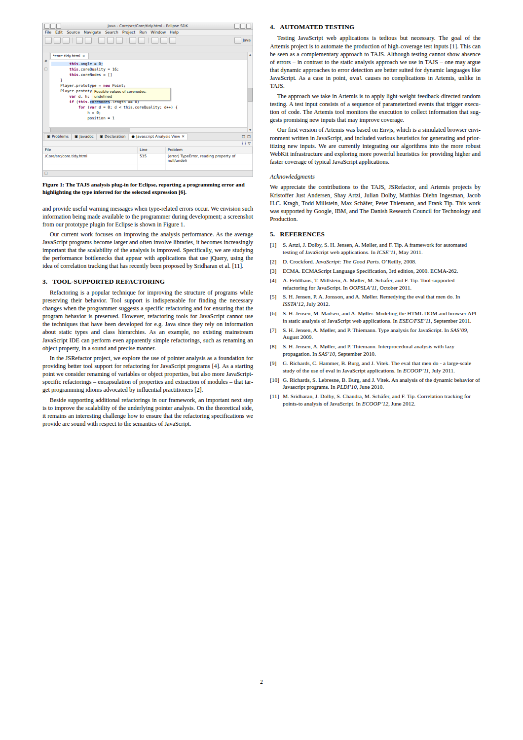Java - Core/src/Core/tidy.html - Eclipse SDK
File Edit Source Navigate Search Project Run Window Help
Java
# □
*core.tidy.html✕
this.angle = 0; this.coreQuality = 16; this.coreNodes = [] } Player.prototype = new Point; Player.prototype.updateCore = function () { var d, h; if (this.corenodes.length == 0) for (var d = 0; d < this.coreQuality; d++) { h = 0; position = 1
Possible values of corenodes:
undefined
▲
▼
▣Problems
▣Javadoc
▣Declaration
●Javascript Analysis View✕
□□
ii▽
File
Line
Problem
/Core/src/core.tidy.html
535
(error) TypeError, reading property of null/undefi
□
Figure 1: The TAJS analysis plug-in for Eclipse, reporting a programming error and highlighting the type inferred for the selected expression [6].
and provide useful warning messages when type-related errors occur. We envision such information being made available to the programmer during development; a screenshot from our prototype plugin for Eclipse is shown in Figure 1.
Our current work focuses on improving the analysis performance. As the average JavaScript programs become larger and often involve libraries, it becomes increasingly important that the scalability of the analysis is improved. Specifically, we are studying the performance bottlenecks that appear with applications that use jQuery, using the idea of correlation tracking that has recently been proposed by Sridharan et al. [11].
3. TOOL-SUPPORTED REFACTORING
Refactoring is a popular technique for improving the structure of programs while preserving their behavior. Tool support is indispensable for finding the necessary changes when the programmer suggests a specific refactoring and for ensuring that the program behavior is preserved. However, refactoring tools for JavaScript cannot use the techniques that have been developed for e.g. Java since they rely on information about static types and class hierarchies. As an example, no existing mainstream JavaScript IDE can perform even apparently simple refactorings, such as renaming an object property, in a sound and precise manner.
In the JSRefactor project, we explore the use of pointer analysis as a foundation for providing better tool support for refactoring for JavaScript programs [4]. As a starting point we consider renaming of variables or object properties, but also more JavaScript-specific refactorings – encapsulation of properties and extraction of modules – that target programming idioms advocated by influential practitioners [2].
Beside supporting additional refactorings in our framework, an important next step is to improve the scalability of the underlying pointer analysis. On the theoretical side, it remains an interesting challenge how to ensure that the refactoring specifications we provide are sound with respect to the semantics of JavaScript.
4. AUTOMATED TESTING
Testing JavaScript web applications is tedious but necessary. The goal of the Artemis project is to automate the production of high-coverage test inputs [1]. This can be seen as a complementary approach to TAJS. Although testing cannot show absence of errors – in contrast to the static analysis approach we use in TAJS – one may argue that dynamic approaches to error detection are better suited for dynamic languages like JavaScript. As a case in point, eval causes no complications in Artemis, unlike in TAJS.
The approach we take in Artemis is to apply light-weight feedback-directed random testing. A test input consists of a sequence of parameterized events that trigger execution of code. The Artemis tool monitors the execution to collect information that suggests promising new inputs that may improve coverage.
Our first version of Artemis was based on Envjs, which is a simulated browser environment written in JavaScript, and included various heuristics for generating and prioritizing new inputs. We are currently integrating our algorithms into the more robust WebKit infrastructure and exploring more powerful heuristics for providing higher and faster coverage of typical JavaScript applications.
Acknowledgments
We appreciate the contributions to the TAJS, JSRefactor, and Artemis projects by Kristoffer Just Andersen, Shay Artzi, Julian Dolby, Matthias Diehn Ingesman, Jacob H.C. Kragh, Todd Millstein, Max Schäfer, Peter Thiemann, and Frank Tip. This work was supported by Google, IBM, and The Danish Research Council for Technology and Production.
5. REFERENCES
[1] S. Artzi, J. Dolby, S. H. Jensen, A. Møller, and F. Tip. A framework for automated testing of JavaScript web applications. In ICSE’11, May 2011.
[2] D. Crockford. JavaScript: The Good Parts. O’Reilly, 2008.
[3] ECMA. ECMAScript Language Specification, 3rd edition, 2000. ECMA-262.
[4] A. Feldthaus, T. Millstein, A. Møller, M. Schäfer, and F. Tip. Tool-supported refactoring for JavaScript. In OOPSLA’11, October 2011.
[5] S. H. Jensen, P. A. Jonsson, and A. Møller. Remedying the eval that men do. In ISSTA’12, July 2012.
[6] S. H. Jensen, M. Madsen, and A. Møller. Modeling the HTML DOM and browser API in static analysis of JavaScript web applications. In ESEC/FSE’11, September 2011.
[7] S. H. Jensen, A. Møller, and P. Thiemann. Type analysis for JavaScript. In SAS’09, August 2009.
[8] S. H. Jensen, A. Møller, and P. Thiemann. Interprocedural analysis with lazy propagation. In SAS’10, September 2010.
[9] G. Richards, C. Hammer, B. Burg, and J. Vitek. The eval that men do - a large-scale study of the use of eval in JavaScript applications. In ECOOP’11, July 2011.
[10] G. Richards, S. Lebresne, B. Burg, and J. Vitek. An analysis of the dynamic behavior of Javascript programs. In PLDI’10, June 2010.
[11] M. Sridharan, J. Dolby, S. Chandra, M. Schäfer, and F. Tip. Correlation tracking for points-to analysis of JavaScript. In ECOOP’12, June 2012.
2